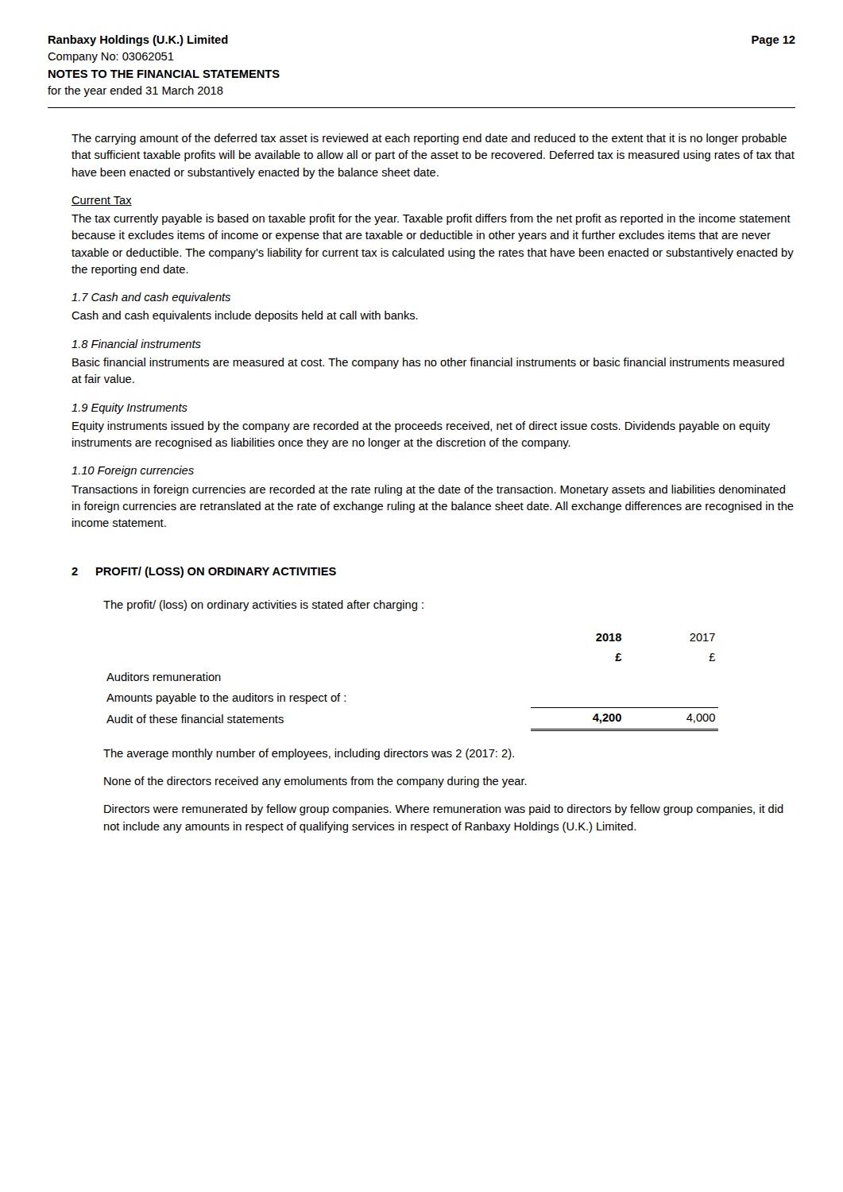Ranbaxy Holdings (U.K.) Limited
Company No: 03062051
NOTES TO THE FINANCIAL STATEMENTS
for the year ended 31 March 2018
Page 12
The carrying amount of the deferred tax asset is reviewed at each reporting end date and reduced to the extent that it is no longer probable that sufficient taxable profits will be available to allow all or part of the asset to be recovered. Deferred tax is measured using rates of tax that have been enacted or substantively enacted by the balance sheet date.
Current Tax
The tax currently payable is based on taxable profit for the year. Taxable profit differs from the net profit as reported in the income statement because it excludes items of income or expense that are taxable or deductible in other years and it further excludes items that are never taxable or deductible. The company's liability for current tax is calculated using the rates that have been enacted or substantively enacted by the reporting end date.
1.7 Cash and cash equivalents
Cash and cash equivalents include deposits held at call with banks.
1.8 Financial instruments
Basic financial instruments are measured at cost. The company has no other financial instruments or basic financial instruments measured at fair value.
1.9 Equity Instruments
Equity instruments issued by the company are recorded at the proceeds received, net of direct issue costs. Dividends payable on equity instruments are recognised as liabilities once they are no longer at the discretion of the company.
1.10 Foreign currencies
Transactions in foreign currencies are recorded at the rate ruling at the date of the transaction. Monetary assets and liabilities denominated in foreign currencies are retranslated at the rate of exchange ruling at the balance sheet date. All exchange differences are recognised in the income statement.
2 PROFIT/ (LOSS) ON ORDINARY ACTIVITIES
The profit/ (loss) on ordinary activities is stated after charging :
| | 2018 | 2017 |
| | £ | £ |
| Auditors remuneration | | |
| Amounts payable to the auditors in respect of : | | |
| Audit of these financial statements | 4,200 | 4,000 |
The average monthly number of employees, including directors was 2 (2017: 2).
None of the directors received any emoluments from the company during the year.
Directors were remunerated by fellow group companies. Where remuneration was paid to directors by fellow group companies, it did not include any amounts in respect of qualifying services in respect of Ranbaxy Holdings (U.K.) Limited.